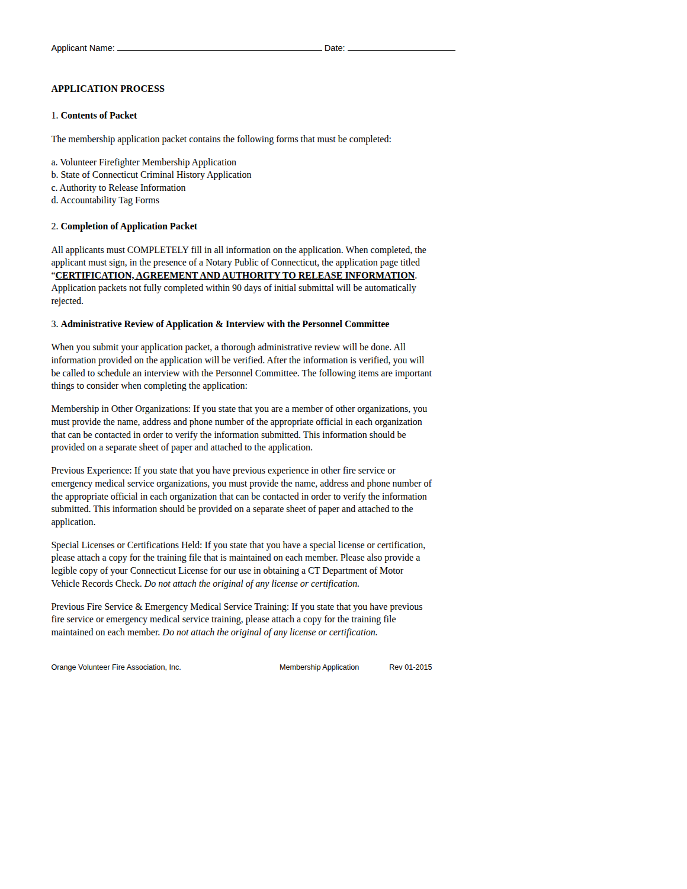Applicant Name: Date:
APPLICATION PROCESS
1. Contents of Packet
The membership application packet contains the following forms that must be completed:
a. Volunteer Firefighter Membership Application
b. State of Connecticut Criminal History Application
c. Authority to Release Information
d. Accountability Tag Forms
2. Completion of Application Packet
All applicants must COMPLETELY fill in all information on the application. When completed, the applicant must sign, in the presence of a Notary Public of Connecticut, the application page titled “CERTIFICATION, AGREEMENT AND AUTHORITY TO RELEASE INFORMATION. Application packets not fully completed within 90 days of initial submittal will be automatically rejected.
3. Administrative Review of Application & Interview with the Personnel Committee
When you submit your application packet, a thorough administrative review will be done. All information provided on the application will be verified. After the information is verified, you will be called to schedule an interview with the Personnel Committee. The following items are important things to consider when completing the application:
Membership in Other Organizations: If you state that you are a member of other organizations, you must provide the name, address and phone number of the appropriate official in each organization that can be contacted in order to verify the information submitted. This information should be provided on a separate sheet of paper and attached to the application.
Previous Experience: If you state that you have previous experience in other fire service or emergency medical service organizations, you must provide the name, address and phone number of the appropriate official in each organization that can be contacted in order to verify the information submitted. This information should be provided on a separate sheet of paper and attached to the application.
Special Licenses or Certifications Held: If you state that you have a special license or certification, please attach a copy for the training file that is maintained on each member. Please also provide a legible copy of your Connecticut License for our use in obtaining a CT Department of Motor Vehicle Records Check. Do not attach the original of any license or certification.
Previous Fire Service & Emergency Medical Service Training: If you state that you have previous fire service or emergency medical service training, please attach a copy for the training file maintained on each member. Do not attach the original of any license or certification.
Orange Volunteer Fire Association, Inc.
Membership Application
Rev 01-2015